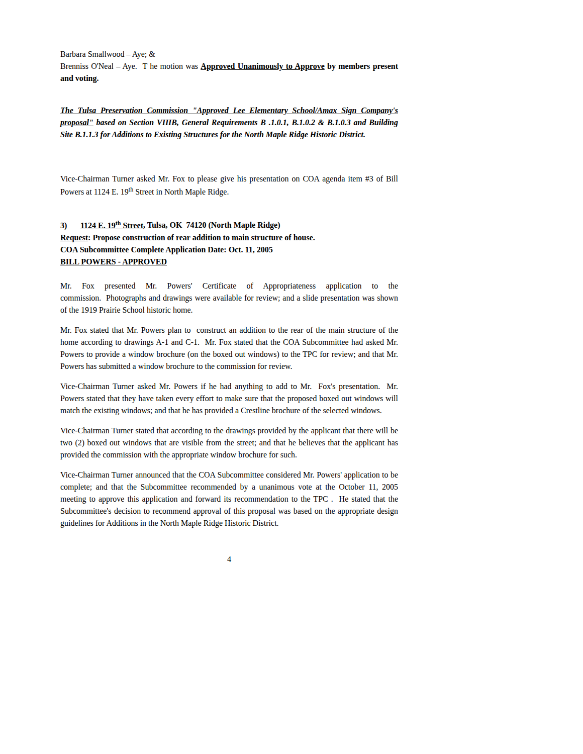Barbara Smallwood – Aye; &
Brenniss O'Neal – Aye. T he motion was Approved Unanimously to Approve by members present and voting.
The Tulsa Preservation Commission "Approved Lee Elementary School/Amax Sign Company's proposal" based on Section VIIIB, General Requirements B .1.0.1, B.1.0.2 & B.1.0.3 and Building Site B.1.1.3 for Additions to Existing Structures for the North Maple Ridge Historic District.
Vice-Chairman Turner asked Mr. Fox to please give his presentation on COA agenda item #3 of Bill Powers at 1124 E. 19th Street in North Maple Ridge.
3) 1124 E. 19th Street, Tulsa, OK 74120 (North Maple Ridge)
Request: Propose construction of rear addition to main structure of house.
COA Subcommittee Complete Application Date: Oct. 11, 2005
BILL POWERS - APPROVED
Mr. Fox presented Mr. Powers' Certificate of Appropriateness application to the commission. Photographs and drawings were available for review; and a slide presentation was shown of the 1919 Prairie School historic home.
Mr. Fox stated that Mr. Powers plan to construct an addition to the rear of the main structure of the home according to drawings A-1 and C-1. Mr. Fox stated that the COA Subcommittee had asked Mr. Powers to provide a window brochure (on the boxed out windows) to the TPC for review; and that Mr. Powers has submitted a window brochure to the commission for review.
Vice-Chairman Turner asked Mr. Powers if he had anything to add to Mr. Fox's presentation. Mr. Powers stated that they have taken every effort to make sure that the proposed boxed out windows will match the existing windows; and that he has provided a Crestline brochure of the selected windows.
Vice-Chairman Turner stated that according to the drawings provided by the applicant that there will be two (2) boxed out windows that are visible from the street; and that he believes that the applicant has provided the commission with the appropriate window brochure for such.
Vice-Chairman Turner announced that the COA Subcommittee considered Mr. Powers' application to be complete; and that the Subcommittee recommended by a unanimous vote at the October 11, 2005 meeting to approve this application and forward its recommendation to the TPC . He stated that the Subcommittee's decision to recommend approval of this proposal was based on the appropriate design guidelines for Additions in the North Maple Ridge Historic District.
4